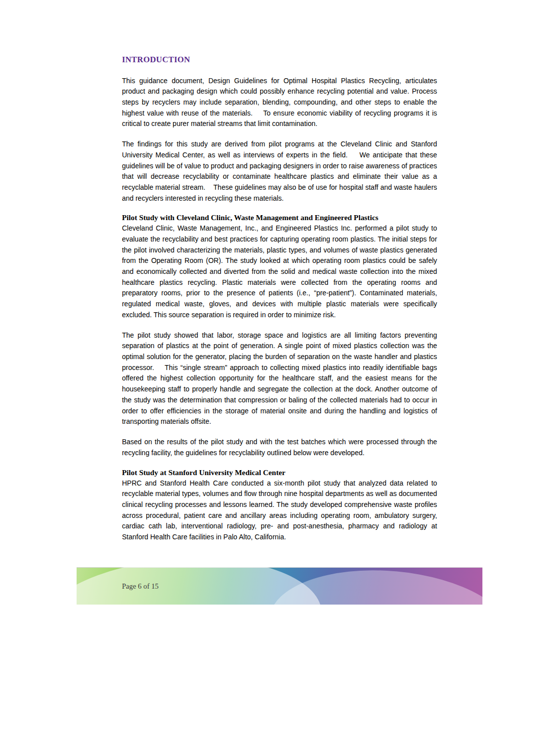INTRODUCTION
This guidance document, Design Guidelines for Optimal Hospital Plastics Recycling, articulates product and packaging design which could possibly enhance recycling potential and value. Process steps by recyclers may include separation, blending, compounding, and other steps to enable the highest value with reuse of the materials. To ensure economic viability of recycling programs it is critical to create purer material streams that limit contamination.
The findings for this study are derived from pilot programs at the Cleveland Clinic and Stanford University Medical Center, as well as interviews of experts in the field. We anticipate that these guidelines will be of value to product and packaging designers in order to raise awareness of practices that will decrease recyclability or contaminate healthcare plastics and eliminate their value as a recyclable material stream. These guidelines may also be of use for hospital staff and waste haulers and recyclers interested in recycling these materials.
Pilot Study with Cleveland Clinic, Waste Management and Engineered Plastics
Cleveland Clinic, Waste Management, Inc., and Engineered Plastics Inc. performed a pilot study to evaluate the recyclability and best practices for capturing operating room plastics. The initial steps for the pilot involved characterizing the materials, plastic types, and volumes of waste plastics generated from the Operating Room (OR). The study looked at which operating room plastics could be safely and economically collected and diverted from the solid and medical waste collection into the mixed healthcare plastics recycling. Plastic materials were collected from the operating rooms and preparatory rooms, prior to the presence of patients (i.e., “pre-patient”). Contaminated materials, regulated medical waste, gloves, and devices with multiple plastic materials were specifically excluded. This source separation is required in order to minimize risk.
The pilot study showed that labor, storage space and logistics are all limiting factors preventing separation of plastics at the point of generation. A single point of mixed plastics collection was the optimal solution for the generator, placing the burden of separation on the waste handler and plastics processor. This “single stream” approach to collecting mixed plastics into readily identifiable bags offered the highest collection opportunity for the healthcare staff, and the easiest means for the housekeeping staff to properly handle and segregate the collection at the dock. Another outcome of the study was the determination that compression or baling of the collected materials had to occur in order to offer efficiencies in the storage of material onsite and during the handling and logistics of transporting materials offsite.
Based on the results of the pilot study and with the test batches which were processed through the recycling facility, the guidelines for recyclability outlined below were developed.
Pilot Study at Stanford University Medical Center
HPRC and Stanford Health Care conducted a six-month pilot study that analyzed data related to recyclable material types, volumes and flow through nine hospital departments as well as documented clinical recycling processes and lessons learned. The study developed comprehensive waste profiles across procedural, patient care and ancillary areas including operating room, ambulatory surgery, cardiac cath lab, interventional radiology, pre- and post-anesthesia, pharmacy and radiology at Stanford Health Care facilities in Palo Alto, California.
Page 6 of 15